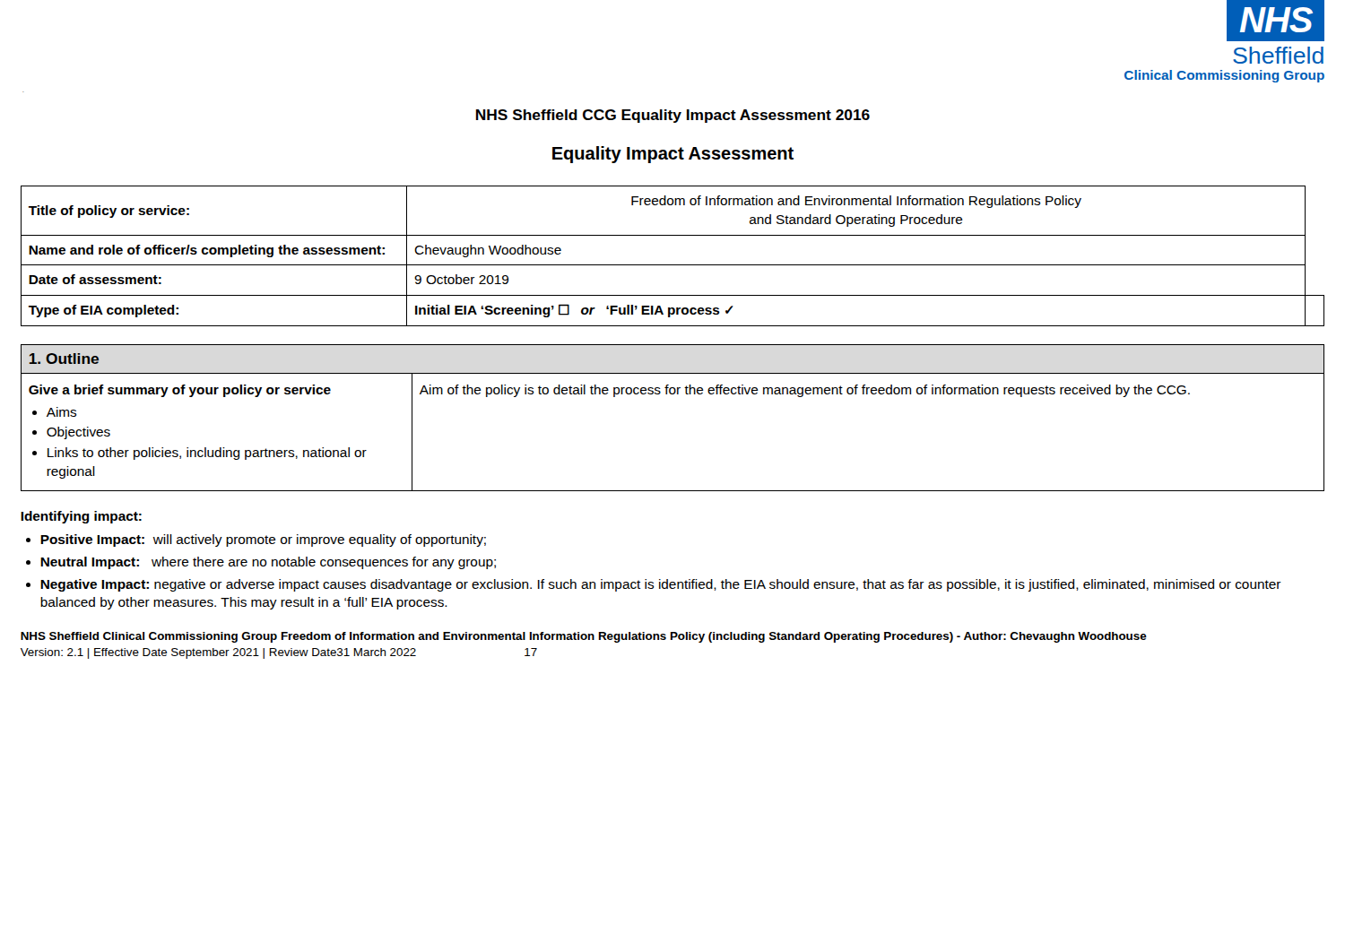NHS
Sheffield
Clinical Commissioning Group
.
NHS Sheffield CCG Equality Impact Assessment 2016
Equality Impact Assessment
| Title of policy or service: | Freedom of Information and Environmental Information Regulations Policy and Standard Operating Procedure |
| Name and role of officer/s completing the assessment: | Chevaughn Woodhouse |
| Date of assessment: | 9 October 2019 |
| Type of EIA completed: | Initial EIA ‘Screening’ ☐ or ‘Full’ EIA process ✓ | |
| 1. Outline |
| --- |
| Give a brief summary of your policy or service Aims Objectives Links to other policies, including partners, national or regional | Aim of the policy is to detail the process for the effective management of freedom of information requests received by the CCG. |
Identifying impact:
Positive Impact: will actively promote or improve equality of opportunity;
Neutral Impact: where there are no notable consequences for any group;
Negative Impact: negative or adverse impact causes disadvantage or exclusion. If such an impact is identified, the EIA should ensure, that as far as possible, it is justified, eliminated, minimised or counter balanced by other measures. This may result in a ‘full’ EIA process.
NHS Sheffield Clinical Commissioning Group Freedom of Information and Environmental Information Regulations Policy (including Standard Operating Procedures) - Author: Chevaughn Woodhouse
Version: 2.1 | Effective Date September 2021 | Review Date31 March 2022 17